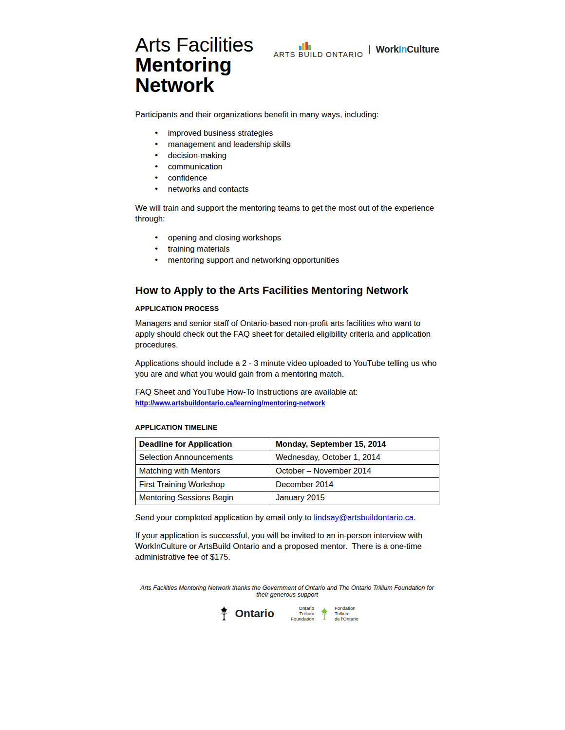Arts Facilities
Mentoring Network
ARTS BUILD ONTARIO
|
WorkIn Culture
Participants and their organizations benefit in many ways, including:
improved business strategies
management and leadership skills
decision-making
communication
confidence
networks and contacts
We will train and support the mentoring teams to get the most out of the experience through:
opening and closing workshops
training materials
mentoring support and networking opportunities
How to Apply to the Arts Facilities Mentoring Network
APPLICATION PROCESS
Managers and senior staff of Ontario-based non-profit arts facilities who want to apply should check out the FAQ sheet for detailed eligibility criteria and application procedures.
Applications should include a 2 - 3 minute video uploaded to YouTube telling us who you are and what you would gain from a mentoring match.
FAQ Sheet and YouTube How-To Instructions are available at:
http://www.artsbuildontario.ca/learning/mentoring-network
APPLICATION TIMELINE
| Deadline for Application | Monday, September 15, 2014 |
| Selection Announcements | Wednesday, October 1, 2014 |
| Matching with Mentors | October – November 2014 |
| First Training Workshop | December 2014 |
| Mentoring Sessions Begin | January 2015 |
Send your completed application by email only to lindsay@artsbuildontario.ca.
If your application is successful, you will be invited to an in-person interview with WorkInCulture or ArtsBuild Ontario and a proposed mentor. There is a one-time administrative fee of $175.
Arts Facilities Mentoring Network thanks the Government of Ontario and The Ontario Trillium Foundation for their generous support
Ontario
Ontario
Trillium
Foundation
Fondation
Trillium
de l'Ontario